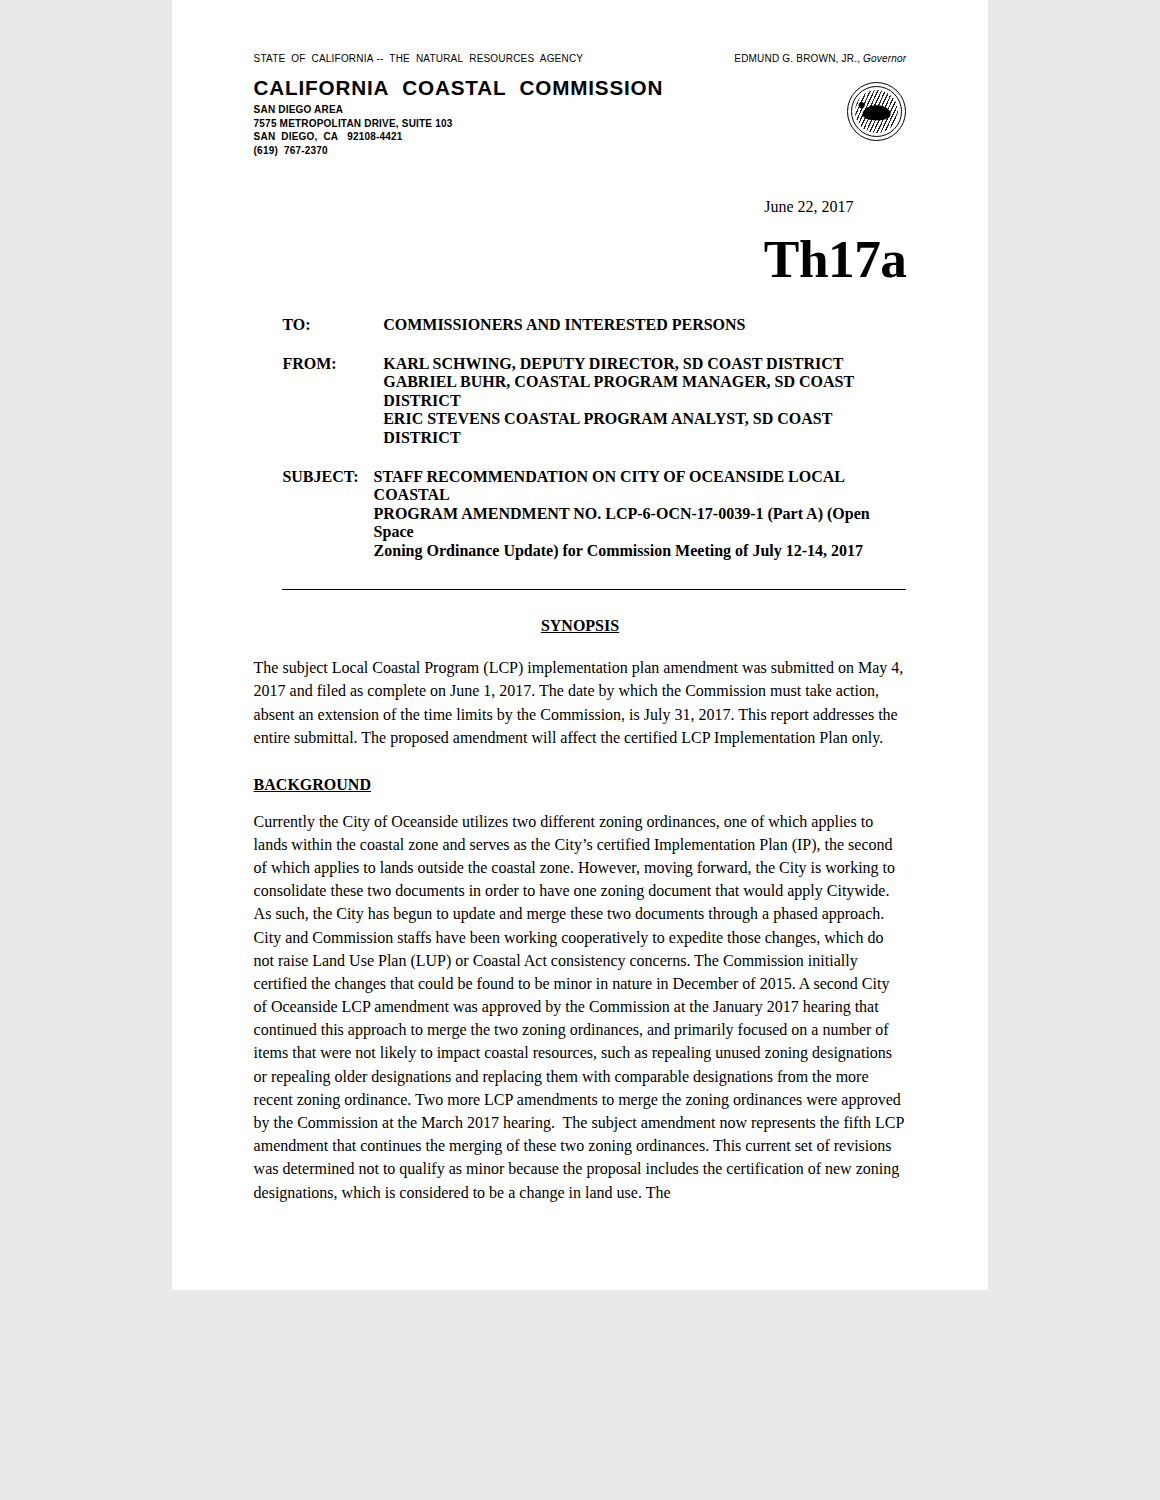STATE OF CALIFORNIA -- THE NATURAL RESOURCES AGENCY EDMUND G. BROWN, JR., Governor
CALIFORNIA COASTAL COMMISSION
SAN DIEGO AREA
7575 METROPOLITAN DRIVE, SUITE 103
SAN DIEGO, CA 92108-4421
(619) 767-2370
June 22, 2017
Th17a
TO:
COMMISSIONERS AND INTERESTED PERSONS
FROM:
KARL SCHWING, DEPUTY DIRECTOR, SD COAST DISTRICT
GABRIEL BUHR, COASTAL PROGRAM MANAGER, SD COAST DISTRICT
ERIC STEVENS COASTAL PROGRAM ANALYST, SD COAST DISTRICT
SUBJECT:
STAFF RECOMMENDATION ON CITY OF OCEANSIDE LOCAL COASTAL
PROGRAM AMENDMENT NO. LCP-6-OCN-17-0039-1 (Part A) (Open Space
Zoning Ordinance Update) for Commission Meeting of July 12-14, 2017
SYNOPSIS
The subject Local Coastal Program (LCP) implementation plan amendment was submitted on May 4, 2017 and filed as complete on June 1, 2017. The date by which the Commission must take action, absent an extension of the time limits by the Commission, is July 31, 2017. This report addresses the entire submittal. The proposed amendment will affect the certified LCP Implementation Plan only.
BACKGROUND
Currently the City of Oceanside utilizes two different zoning ordinances, one of which applies to lands within the coastal zone and serves as the City’s certified Implementation Plan (IP), the second of which applies to lands outside the coastal zone. However, moving forward, the City is working to consolidate these two documents in order to have one zoning document that would apply Citywide. As such, the City has begun to update and merge these two documents through a phased approach. City and Commission staffs have been working cooperatively to expedite those changes, which do not raise Land Use Plan (LUP) or Coastal Act consistency concerns. The Commission initially certified the changes that could be found to be minor in nature in December of 2015. A second City of Oceanside LCP amendment was approved by the Commission at the January 2017 hearing that continued this approach to merge the two zoning ordinances, and primarily focused on a number of items that were not likely to impact coastal resources, such as repealing unused zoning designations or repealing older designations and replacing them with comparable designations from the more recent zoning ordinance. Two more LCP amendments to merge the zoning ordinances were approved by the Commission at the March 2017 hearing. The subject amendment now represents the fifth LCP amendment that continues the merging of these two zoning ordinances. This current set of revisions was determined not to qualify as minor because the proposal includes the certification of new zoning designations, which is considered to be a change in land use. The